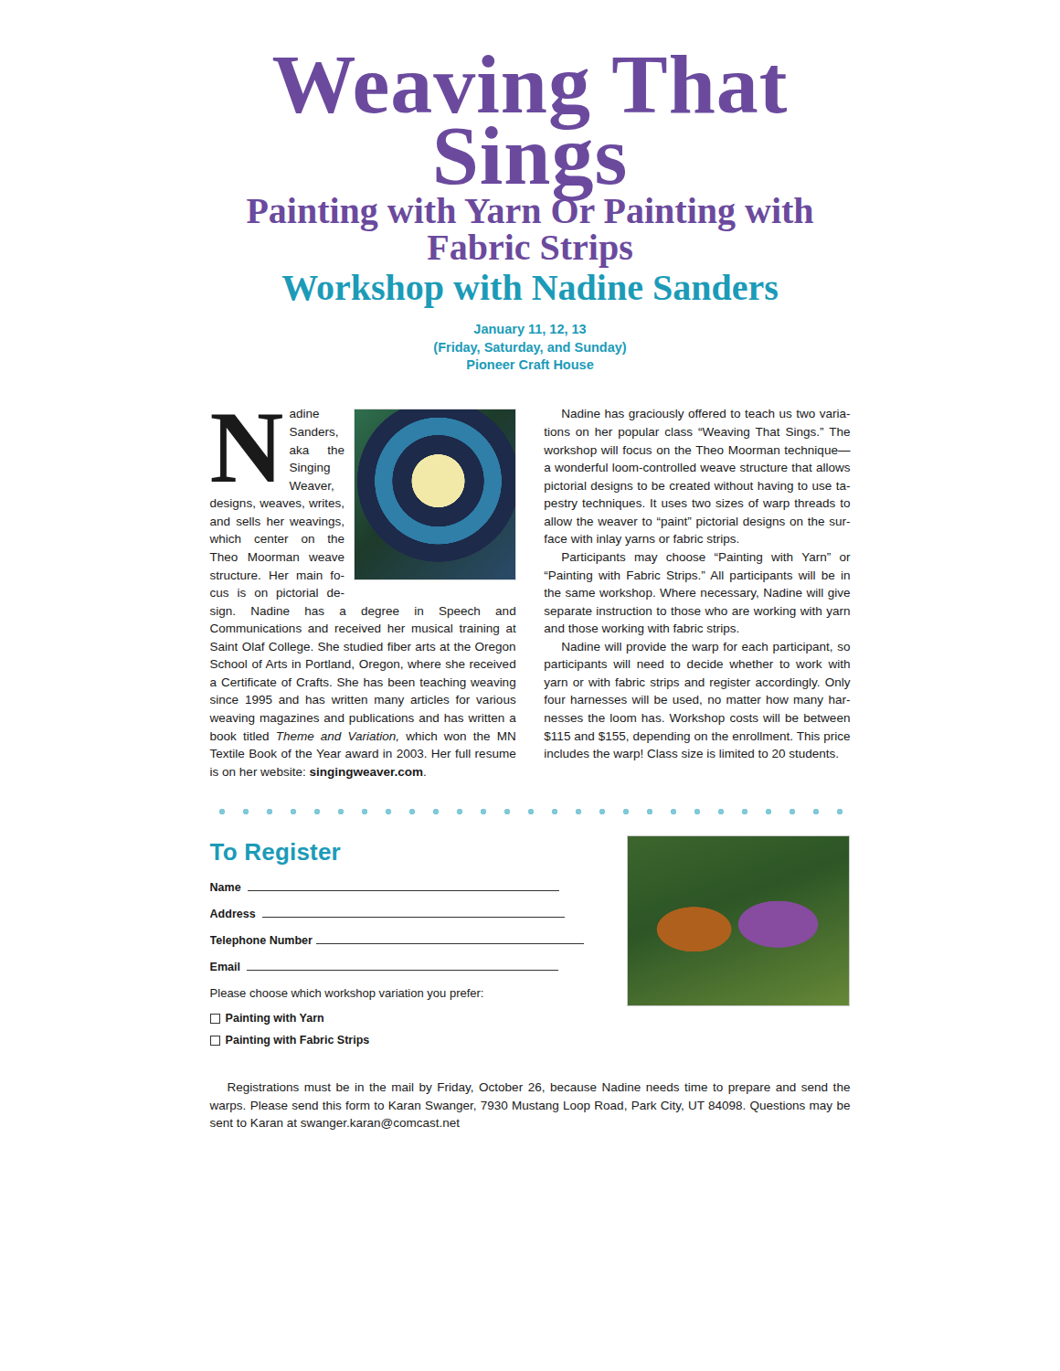Weaving That Sings
Painting with Yarn Or Painting with Fabric Strips
Workshop with Nadine Sanders
January 11, 12, 13
(Friday, Saturday, and Sunday)
Pioneer Craft House
Nadine Sanders, aka the Singing Weaver, designs, weaves, writes, and sells her weavings, which center on the Theo Moorman weave structure. Her main focus is on pictorial design. Nadine has a degree in Speech and Communications and received her musical training at Saint Olaf College. She studied fiber arts at the Oregon School of Arts in Portland, Oregon, where she received a Certificate of Crafts. She has been teaching weaving since 1995 and has written many articles for various weaving magazines and publications and has written a book titled Theme and Variation, which won the MN Textile Book of the Year award in 2003. Her full resume is on her website: singingweaver.com.
Nadine has graciously offered to teach us two variations on her popular class “Weaving That Sings.” The workshop will focus on the Theo Moorman technique—a wonderful loom-controlled weave structure that allows pictorial designs to be created without having to use tapestry techniques. It uses two sizes of warp threads to allow the weaver to “paint” pictorial designs on the surface with inlay yarns or fabric strips.
Participants may choose “Painting with Yarn” or “Painting with Fabric Strips.” All participants will be in the same workshop. Where necessary, Nadine will give separate instruction to those who are working with yarn and those working with fabric strips.
Nadine will provide the warp for each participant, so participants will need to decide whether to work with yarn or with fabric strips and register accordingly. Only four harnesses will be used, no matter how many harnesses the loom has. Workshop costs will be between $115 and $155, depending on the enrollment. This price includes the warp! Class size is limited to 20 students.
To Register
Name
Address
Telephone Number
Email
Please choose which workshop variation you prefer:
Painting with Yarn
Painting with Fabric Strips
Registrations must be in the mail by Friday, October 26, because Nadine needs time to prepare and send the warps. Please send this form to Karan Swanger, 7930 Mustang Loop Road, Park City, UT 84098. Questions may be sent to Karan at swanger.karan@comcast.net